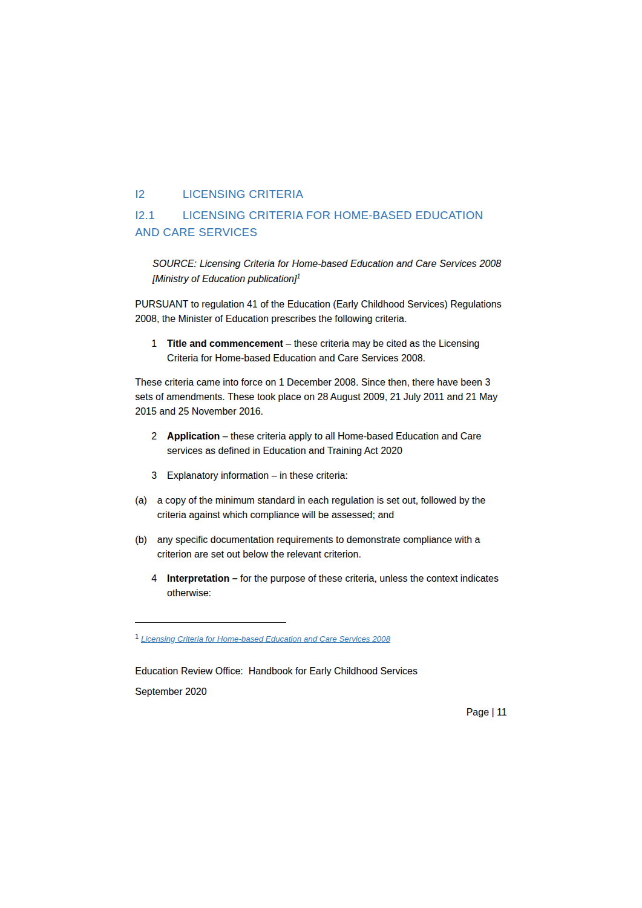I2 LICENSING CRITERIA
I2.1 LICENSING CRITERIA FOR HOME-BASED EDUCATION AND CARE SERVICES
SOURCE: Licensing Criteria for Home-based Education and Care Services 2008 [Ministry of Education publication]1
PURSUANT to regulation 41 of the Education (Early Childhood Services) Regulations 2008, the Minister of Education prescribes the following criteria.
1 Title and commencement – these criteria may be cited as the Licensing Criteria for Home-based Education and Care Services 2008.
These criteria came into force on 1 December 2008. Since then, there have been 3 sets of amendments. These took place on 28 August 2009, 21 July 2011 and 21 May 2015 and 25 November 2016.
2 Application – these criteria apply to all Home-based Education and Care services as defined in Education and Training Act 2020
3 Explanatory information – in these criteria:
(a) a copy of the minimum standard in each regulation is set out, followed by the criteria against which compliance will be assessed; and
(b) any specific documentation requirements to demonstrate compliance with a criterion are set out below the relevant criterion.
4 Interpretation – for the purpose of these criteria, unless the context indicates otherwise:
1 Licensing Criteria for Home-based Education and Care Services 2008
Education Review Office: Handbook for Early Childhood Services
September 2020
Page | 11